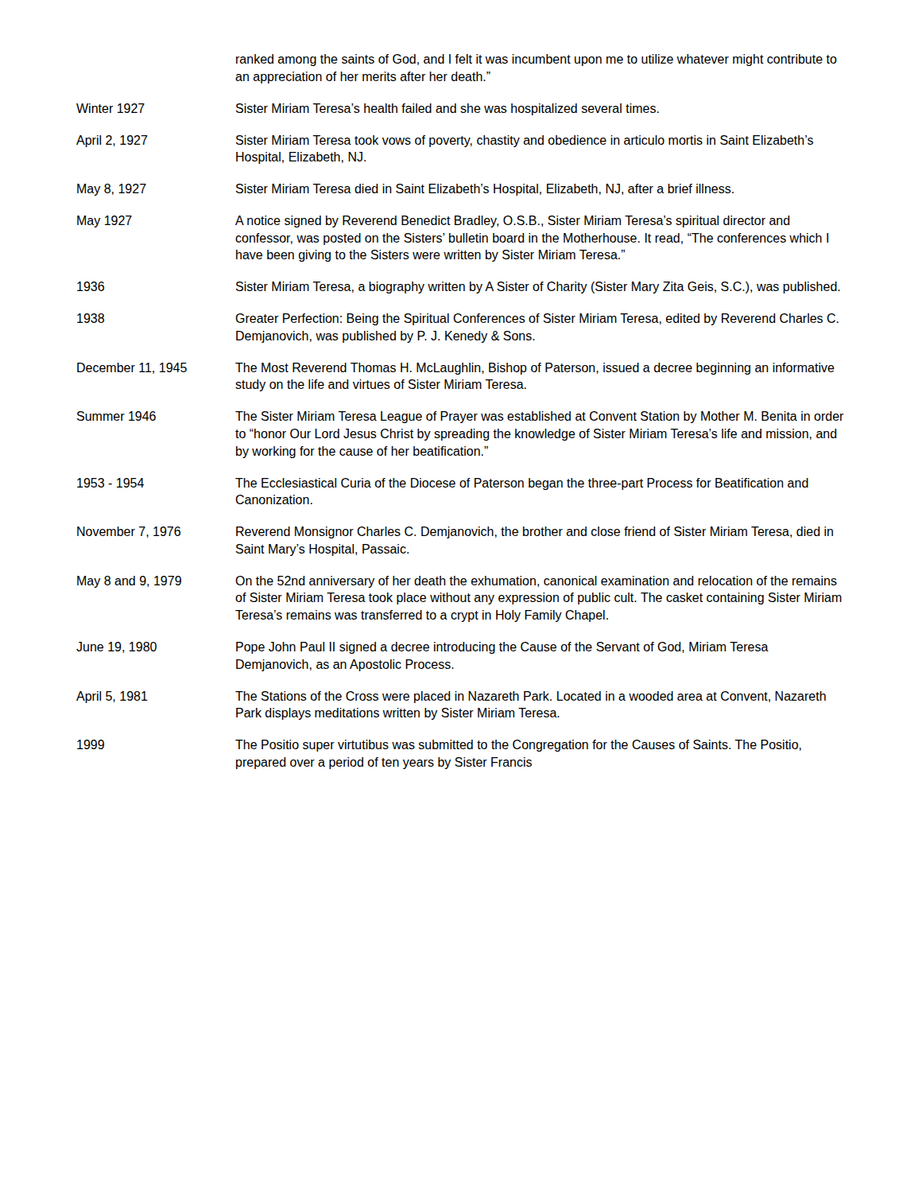| ranked among the saints of God, and I felt it was incumbent upon me to utilize whatever might contribute to an appreciation of her merits after her death.” |
| Winter 1927 | Sister Miriam Teresa’s health failed and she was hospitalized several times. |
| April 2, 1927 | Sister Miriam Teresa took vows of poverty, chastity and obedience in articulo mortis in Saint Elizabeth’s Hospital, Elizabeth, NJ. |
| May 8, 1927 | Sister Miriam Teresa died in Saint Elizabeth’s Hospital, Elizabeth, NJ, after a brief illness. |
| May 1927 | A notice signed by Reverend Benedict Bradley, O.S.B., Sister Miriam Teresa’s spiritual director and confessor, was posted on the Sisters’ bulletin board in the Motherhouse. It read, “The conferences which I have been giving to the Sisters were written by Sister Miriam Teresa.” |
| 1936 | Sister Miriam Teresa, a biography written by A Sister of Charity (Sister Mary Zita Geis, S.C.), was published. |
| 1938 | Greater Perfection: Being the Spiritual Conferences of Sister Miriam Teresa, edited by Reverend Charles C. Demjanovich, was published by P. J. Kenedy & Sons. |
| December 11, 1945 | The Most Reverend Thomas H. McLaughlin, Bishop of Paterson, issued a decree beginning an informative study on the life and virtues of Sister Miriam Teresa. |
| Summer 1946 | The Sister Miriam Teresa League of Prayer was established at Convent Station by Mother M. Benita in order to “honor Our Lord Jesus Christ by spreading the knowledge of Sister Miriam Teresa’s life and mission, and by working for the cause of her beatification.” |
| 1953 - 1954 | The Ecclesiastical Curia of the Diocese of Paterson began the three-part Process for Beatification and Canonization. |
| November 7, 1976 | Reverend Monsignor Charles C. Demjanovich, the brother and close friend of Sister Miriam Teresa, died in Saint Mary’s Hospital, Passaic. |
| May 8 and 9, 1979 | On the 52nd anniversary of her death the exhumation, canonical examination and relocation of the remains of Sister Miriam Teresa took place without any expression of public cult. The casket containing Sister Miriam Teresa’s remains was transferred to a crypt in Holy Family Chapel. |
| June 19, 1980 | Pope John Paul II signed a decree introducing the Cause of the Servant of God, Miriam Teresa Demjanovich, as an Apostolic Process. |
| April 5, 1981 | The Stations of the Cross were placed in Nazareth Park. Located in a wooded area at Convent, Nazareth Park displays meditations written by Sister Miriam Teresa. |
| 1999 | The Positio super virtutibus was submitted to the Congregation for the Causes of Saints. The Positio, prepared over a period of ten years by Sister Francis |